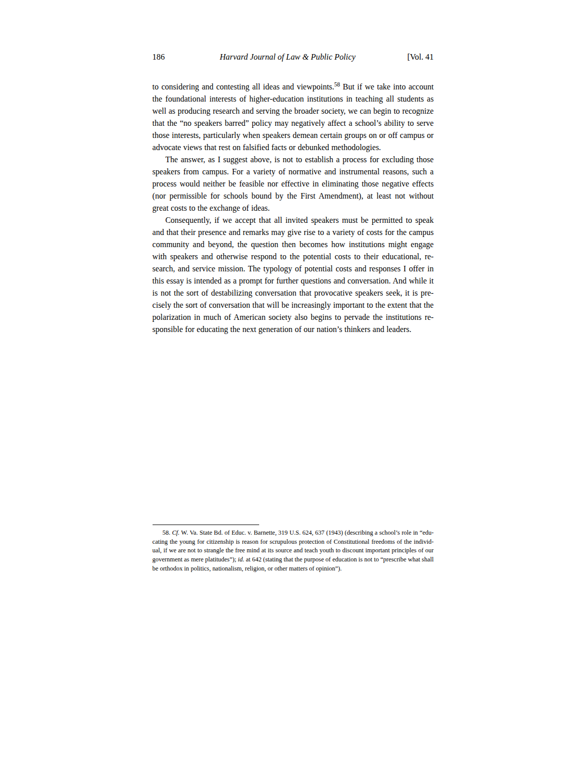186 Harvard Journal of Law & Public Policy [Vol. 41
to considering and contesting all ideas and viewpoints.58 But if we take into account the foundational interests of higher-education institutions in teaching all students as well as producing research and serving the broader society, we can begin to recognize that the “no speakers barred” policy may negatively affect a school’s ability to serve those interests, particularly when speakers demean certain groups on or off campus or advocate views that rest on falsified facts or debunked methodologies.
The answer, as I suggest above, is not to establish a process for excluding those speakers from campus. For a variety of normative and instrumental reasons, such a process would neither be feasible nor effective in eliminating those negative effects (nor permissible for schools bound by the First Amendment), at least not without great costs to the exchange of ideas.
Consequently, if we accept that all invited speakers must be permitted to speak and that their presence and remarks may give rise to a variety of costs for the campus community and beyond, the question then becomes how institutions might engage with speakers and otherwise respond to the potential costs to their educational, research, and service mission. The typology of potential costs and responses I offer in this essay is intended as a prompt for further questions and conversation. And while it is not the sort of destabilizing conversation that provocative speakers seek, it is precisely the sort of conversation that will be increasingly important to the extent that the polarization in much of American society also begins to pervade the institutions responsible for educating the next generation of our nation’s thinkers and leaders.
58. Cf. W. Va. State Bd. of Educ. v. Barnette, 319 U.S. 624, 637 (1943) (describing a school’s role in “educating the young for citizenship is reason for scrupulous protection of Constitutional freedoms of the individual, if we are not to strangle the free mind at its source and teach youth to discount important principles of our government as mere platitudes”); id. at 642 (stating that the purpose of education is not to “prescribe what shall be orthodox in politics, nationalism, religion, or other matters of opinion”).